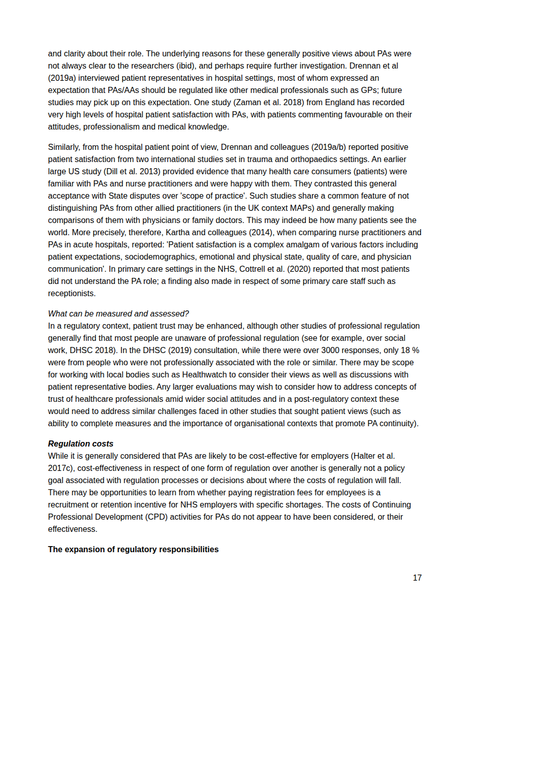and clarity about their role. The underlying reasons for these generally positive views about PAs were not always clear to the researchers (ibid), and perhaps require further investigation. Drennan et al (2019a) interviewed patient representatives in hospital settings, most of whom expressed an expectation that PAs/AAs should be regulated like other medical professionals such as GPs; future studies may pick up on this expectation. One study (Zaman et al. 2018) from England has recorded very high levels of hospital patient satisfaction with PAs, with patients commenting favourable on their attitudes, professionalism and medical knowledge.
Similarly, from the hospital patient point of view, Drennan and colleagues (2019a/b) reported positive patient satisfaction from two international studies set in trauma and orthopaedics settings. An earlier large US study (Dill et al. 2013) provided evidence that many health care consumers (patients) were familiar with PAs and nurse practitioners and were happy with them. They contrasted this general acceptance with State disputes over 'scope of practice'. Such studies share a common feature of not distinguishing PAs from other allied practitioners (in the UK context MAPs) and generally making comparisons of them with physicians or family doctors. This may indeed be how many patients see the world. More precisely, therefore, Kartha and colleagues (2014), when comparing nurse practitioners and PAs in acute hospitals, reported: 'Patient satisfaction is a complex amalgam of various factors including patient expectations, sociodemographics, emotional and physical state, quality of care, and physician communication'. In primary care settings in the NHS, Cottrell et al. (2020) reported that most patients did not understand the PA role; a finding also made in respect of some primary care staff such as receptionists.
What can be measured and assessed?
In a regulatory context, patient trust may be enhanced, although other studies of professional regulation generally find that most people are unaware of professional regulation (see for example, over social work, DHSC 2018). In the DHSC (2019) consultation, while there were over 3000 responses, only 18 % were from people who were not professionally associated with the role or similar. There may be scope for working with local bodies such as Healthwatch to consider their views as well as discussions with patient representative bodies. Any larger evaluations may wish to consider how to address concepts of trust of healthcare professionals amid wider social attitudes and in a post-regulatory context these would need to address similar challenges faced in other studies that sought patient views (such as ability to complete measures and the importance of organisational contexts that promote PA continuity).
Regulation costs
While it is generally considered that PAs are likely to be cost-effective for employers (Halter et al. 2017c), cost-effectiveness in respect of one form of regulation over another is generally not a policy goal associated with regulation processes or decisions about where the costs of regulation will fall. There may be opportunities to learn from whether paying registration fees for employees is a recruitment or retention incentive for NHS employers with specific shortages. The costs of Continuing Professional Development (CPD) activities for PAs do not appear to have been considered, or their effectiveness.
The expansion of regulatory responsibilities
17